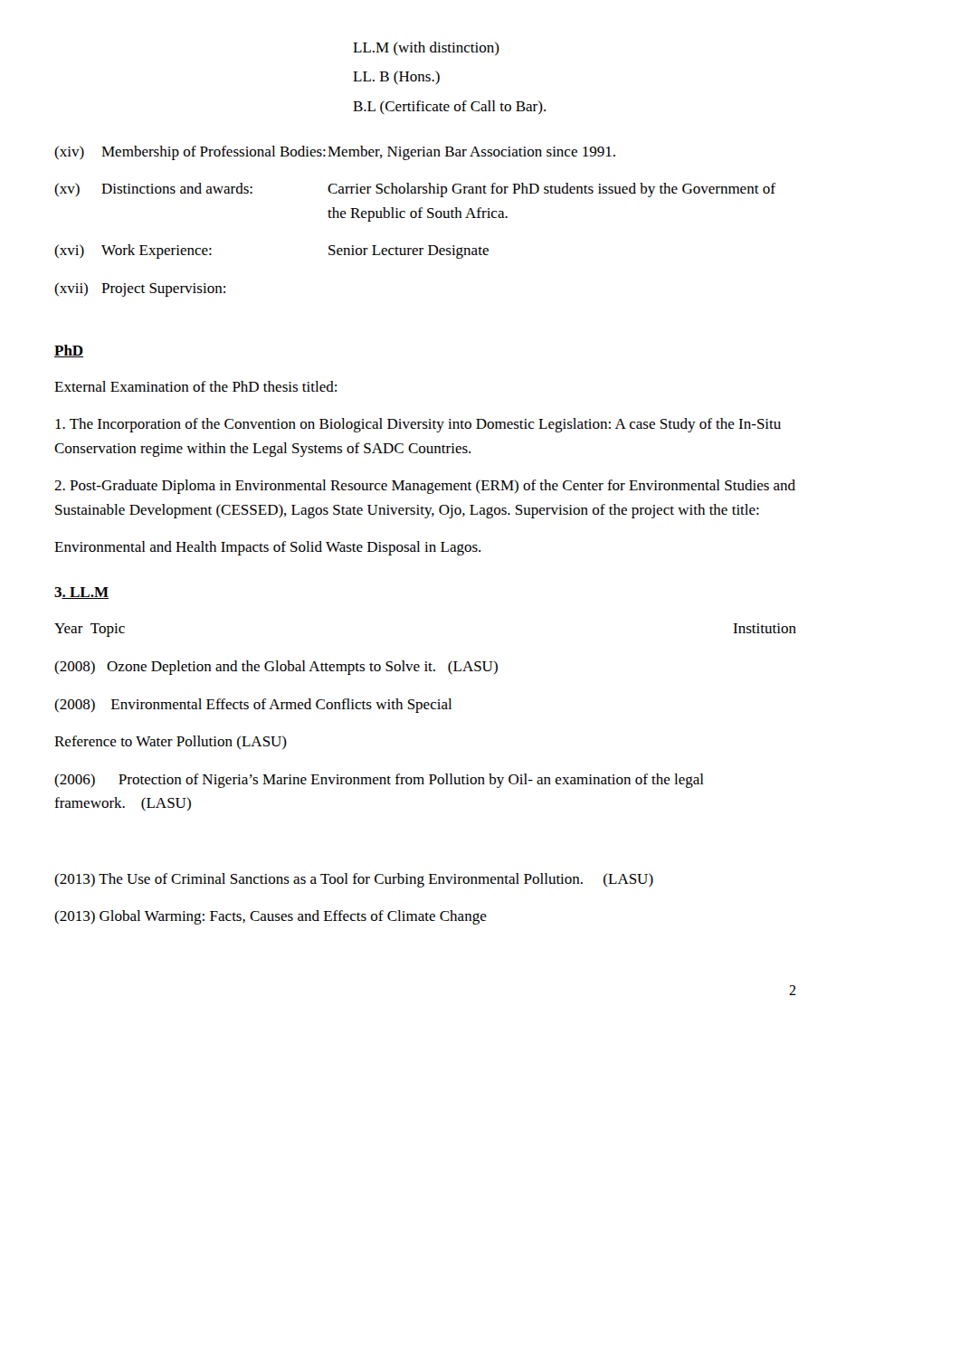LL.M (with distinction)
LL. B (Hons.)
B.L (Certificate of Call to Bar).
| (xiv) | Membership of Professional Bodies: | Member, Nigerian Bar Association since 1991. |
| (xv) | Distinctions and awards: | Carrier Scholarship Grant for PhD students issued by the Government of the Republic of South Africa. |
| (xvi) | Work Experience: | Senior Lecturer Designate |
| (xvii) | Project Supervision: | |
PhD
External Examination of the PhD thesis titled:
1. The Incorporation of the Convention on Biological Diversity into Domestic Legislation: A case Study of the In-Situ Conservation regime within the Legal Systems of SADC Countries.
2. Post-Graduate Diploma in Environmental Resource Management (ERM) of the Center for Environmental Studies and Sustainable Development (CESSED), Lagos State University, Ojo, Lagos. Supervision of the project with the title:
Environmental and Health Impacts of Solid Waste Disposal in Lagos.
3. LL.M
Year Topic Institution
(2008) Ozone Depletion and the Global Attempts to Solve it. (LASU)
(2008) Environmental Effects of Armed Conflicts with Special
Reference to Water Pollution (LASU)
(2006) Protection of Nigeria’s Marine Environment from Pollution by Oil- an examination of the legal framework. (LASU)
(2013) The Use of Criminal Sanctions as a Tool for Curbing Environmental Pollution. (LASU)
(2013) Global Warming: Facts, Causes and Effects of Climate Change
2